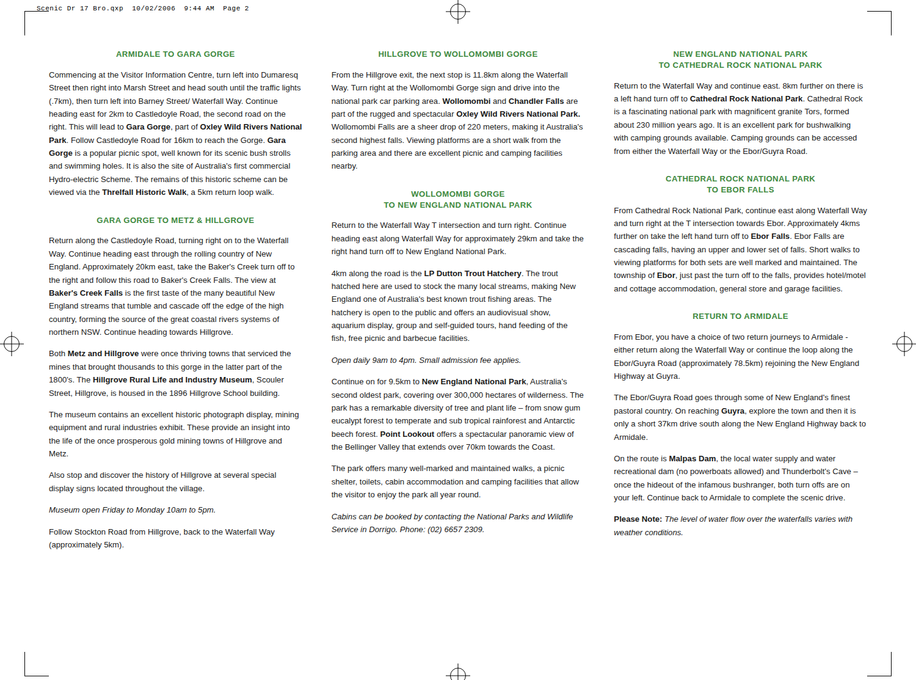Scenic Dr 17 Bro.qxp 10/02/2006 9:44 AM Page 2
Armidale to Gara Gorge
Commencing at the Visitor Information Centre, turn left into Dumaresq Street then right into Marsh Street and head south until the traffic lights (.7km), then turn left into Barney Street/ Waterfall Way. Continue heading east for 2km to Castledoyle Road, the second road on the right. This will lead to Gara Gorge, part of Oxley Wild Rivers National Park. Follow Castledoyle Road for 16km to reach the Gorge. Gara Gorge is a popular picnic spot, well known for its scenic bush strolls and swimming holes. It is also the site of Australia's first commercial Hydro-electric Scheme. The remains of this historic scheme can be viewed via the Threlfall Historic Walk, a 5km return loop walk.
Gara Gorge to Metz & Hillgrove
Return along the Castledoyle Road, turning right on to the Waterfall Way. Continue heading east through the rolling country of New England. Approximately 20km east, take the Baker's Creek turn off to the right and follow this road to Baker's Creek Falls. The view at Baker's Creek Falls is the first taste of the many beautiful New England streams that tumble and cascade off the edge of the high country, forming the source of the great coastal rivers systems of northern NSW. Continue heading towards Hillgrove.
Both Metz and Hillgrove were once thriving towns that serviced the mines that brought thousands to this gorge in the latter part of the 1800's. The Hillgrove Rural Life and Industry Museum, Scouler Street, Hillgrove, is housed in the 1896 Hillgrove School building.
The museum contains an excellent historic photograph display, mining equipment and rural industries exhibit. These provide an insight into the life of the once prosperous gold mining towns of Hillgrove and Metz.
Also stop and discover the history of Hillgrove at several special display signs located throughout the village.
Museum open Friday to Monday 10am to 5pm.
Follow Stockton Road from Hillgrove, back to the Waterfall Way (approximately 5km).
Hillgrove to Wollomombi Gorge
From the Hillgrove exit, the next stop is 11.8km along the Waterfall Way. Turn right at the Wollomombi Gorge sign and drive into the national park car parking area. Wollomombi and Chandler Falls are part of the rugged and spectacular Oxley Wild Rivers National Park. Wollomombi Falls are a sheer drop of 220 meters, making it Australia's second highest falls. Viewing platforms are a short walk from the parking area and there are excellent picnic and camping facilities nearby.
Wollomombi Gorge
to New England National Park
Return to the Waterfall Way T intersection and turn right. Continue heading east along Waterfall Way for approximately 29km and take the right hand turn off to New England National Park.
4km along the road is the LP Dutton Trout Hatchery. The trout hatched here are used to stock the many local streams, making New England one of Australia's best known trout fishing areas. The hatchery is open to the public and offers an audiovisual show, aquarium display, group and self-guided tours, hand feeding of the fish, free picnic and barbecue facilities.
Open daily 9am to 4pm. Small admission fee applies.
Continue on for 9.5km to New England National Park, Australia's second oldest park, covering over 300,000 hectares of wilderness. The park has a remarkable diversity of tree and plant life – from snow gum eucalypt forest to temperate and sub tropical rainforest and Antarctic beech forest. Point Lookout offers a spectacular panoramic view of the Bellinger Valley that extends over 70km towards the Coast.
The park offers many well-marked and maintained walks, a picnic shelter, toilets, cabin accommodation and camping facilities that allow the visitor to enjoy the park all year round.
Cabins can be booked by contacting the National Parks and Wildlife Service in Dorrigo. Phone: (02) 6657 2309.
New England National Park
to Cathedral Rock National Park
Return to the Waterfall Way and continue east. 8km further on there is a left hand turn off to Cathedral Rock National Park. Cathedral Rock is a fascinating national park with magnificent granite Tors, formed about 230 million years ago. It is an excellent park for bushwalking with camping grounds available. Camping grounds can be accessed from either the Waterfall Way or the Ebor/Guyra Road.
Cathedral Rock National Park
to Ebor Falls
From Cathedral Rock National Park, continue east along Waterfall Way and turn right at the T intersection towards Ebor. Approximately 4kms further on take the left hand turn off to Ebor Falls. Ebor Falls are cascading falls, having an upper and lower set of falls. Short walks to viewing platforms for both sets are well marked and maintained. The township of Ebor, just past the turn off to the falls, provides hotel/motel and cottage accommodation, general store and garage facilities.
Return to Armidale
From Ebor, you have a choice of two return journeys to Armidale - either return along the Waterfall Way or continue the loop along the Ebor/Guyra Road (approximately 78.5km) rejoining the New England Highway at Guyra.
The Ebor/Guyra Road goes through some of New England's finest pastoral country. On reaching Guyra, explore the town and then it is only a short 37km drive south along the New England Highway back to Armidale.
On the route is Malpas Dam, the local water supply and water recreational dam (no powerboats allowed) and Thunderbolt's Cave – once the hideout of the infamous bushranger, both turn offs are on your left. Continue back to Armidale to complete the scenic drive.
Please Note: The level of water flow over the waterfalls varies with weather conditions.